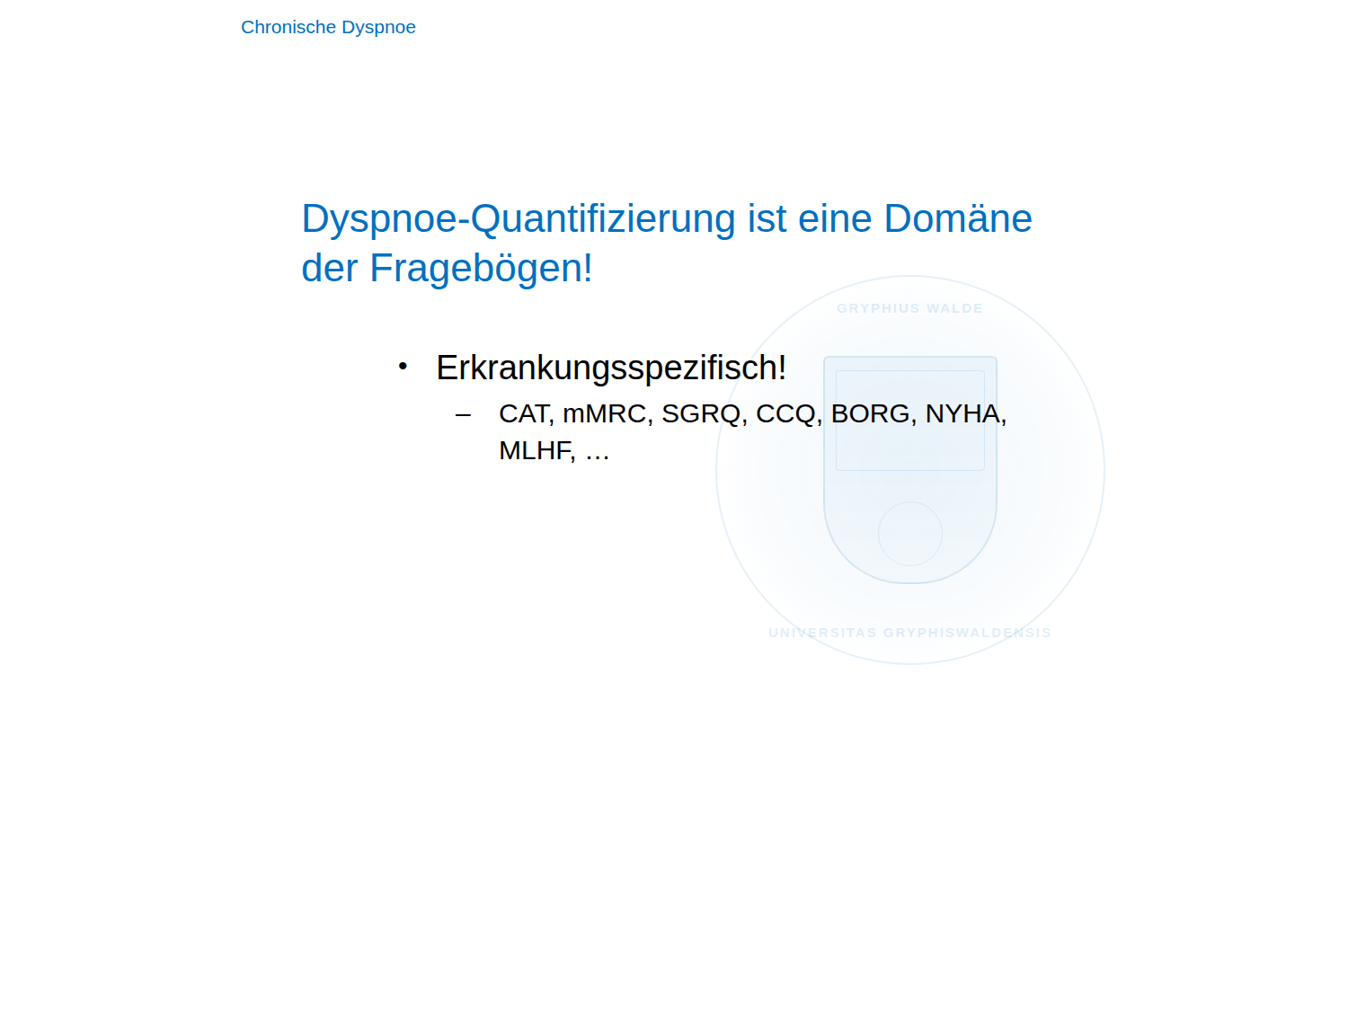GRYPHIUS WALDE
UNIVERSITAS GRYPHISWALDENSIS
Chronische Dyspnoe
Dyspnoe-Quantifizierung ist eine Domäne der Fragebögen!
Erkrankungsspezifisch!
CAT, mMRC, SGRQ, CCQ, BORG, NYHA, MLHF, …